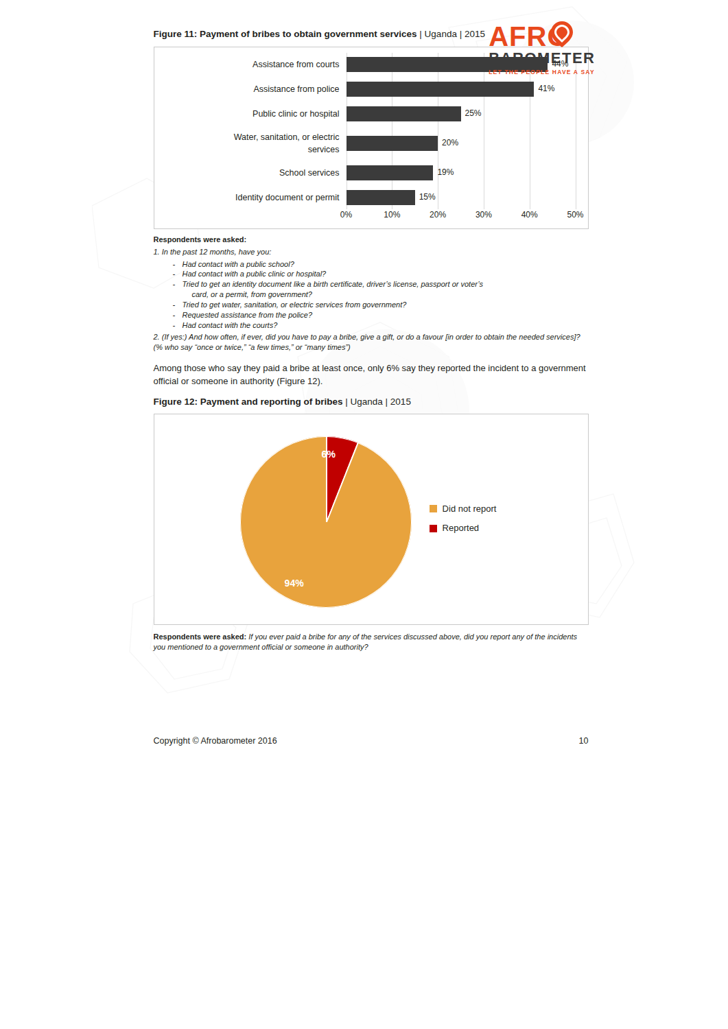AFRO
BAROMETER
LET THE PEOPLE HAVE A SAY
Figure 11: Payment of bribes to obtain government services | Uganda | 2015
Assistance from courts
44%
Assistance from police
41%
Public clinic or hospital
25%
Water, sanitation, or electric
services
20%
School services
19%
Identity document or permit
15%
0% 10% 20% 30% 40% 50%
Respondents were asked:
1. In the past 12 months, have you:
Had contact with a public school?
Had contact with a public clinic or hospital?
Tried to get an identity document like a birth certificate, driver’s license, passport or voter’s
card, or a permit, from government?
Tried to get water, sanitation, or electric services from government?
Requested assistance from the police?
Had contact with the courts?
2. (If yes:) And how often, if ever, did you have to pay a bribe, give a gift, or do a favour [in order to obtain the needed services]? (% who say “once or twice,” “a few times,” or “many times”)
Among those who say they paid a bribe at least once, only 6% say they reported the incident to a government official or someone in authority (Figure 12).
Figure 12: Payment and reporting of bribes | Uganda | 2015
6% 94%
Did not report
Reported
Respondents were asked: If you ever paid a bribe for any of the services discussed above, did you report any of the incidents you mentioned to a government official or someone in authority?
Copyright © Afrobarometer 2016 10